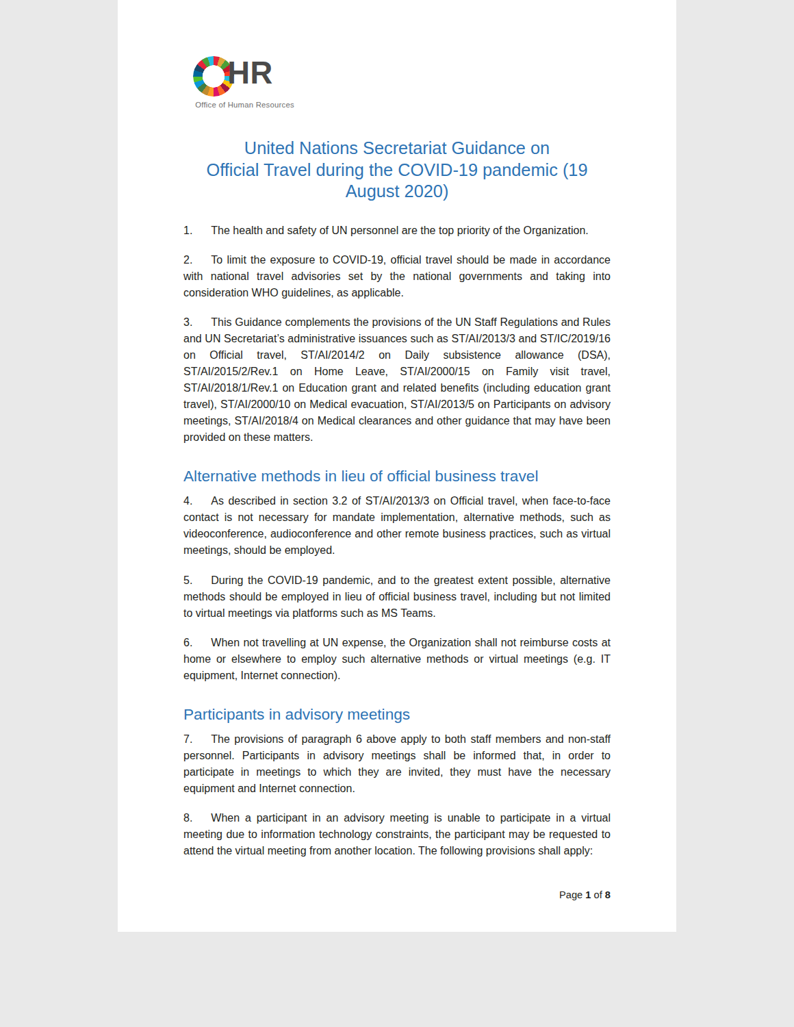HR Office of Human Resources
United Nations Secretariat Guidance on
Official Travel during the COVID-19 pandemic (19 August 2020)
1. The health and safety of UN personnel are the top priority of the Organization.
2. To limit the exposure to COVID-19, official travel should be made in accordance with national travel advisories set by the national governments and taking into consideration WHO guidelines, as applicable.
3. This Guidance complements the provisions of the UN Staff Regulations and Rules and UN Secretariat’s administrative issuances such as ST/AI/2013/3 and ST/IC/2019/16 on Official travel, ST/AI/2014/2 on Daily subsistence allowance (DSA), ST/AI/2015/2/Rev.1 on Home Leave, ST/AI/2000/15 on Family visit travel, ST/AI/2018/1/Rev.1 on Education grant and related benefits (including education grant travel), ST/AI/2000/10 on Medical evacuation, ST/AI/2013/5 on Participants on advisory meetings, ST/AI/2018/4 on Medical clearances and other guidance that may have been provided on these matters.
Alternative methods in lieu of official business travel
4. As described in section 3.2 of ST/AI/2013/3 on Official travel, when face-to-face contact is not necessary for mandate implementation, alternative methods, such as videoconference, audioconference and other remote business practices, such as virtual meetings, should be employed.
5. During the COVID-19 pandemic, and to the greatest extent possible, alternative methods should be employed in lieu of official business travel, including but not limited to virtual meetings via platforms such as MS Teams.
6. When not travelling at UN expense, the Organization shall not reimburse costs at home or elsewhere to employ such alternative methods or virtual meetings (e.g. IT equipment, Internet connection).
Participants in advisory meetings
7. The provisions of paragraph 6 above apply to both staff members and non-staff personnel. Participants in advisory meetings shall be informed that, in order to participate in meetings to which they are invited, they must have the necessary equipment and Internet connection.
8. When a participant in an advisory meeting is unable to participate in a virtual meeting due to information technology constraints, the participant may be requested to attend the virtual meeting from another location. The following provisions shall apply:
Page 1 of 8